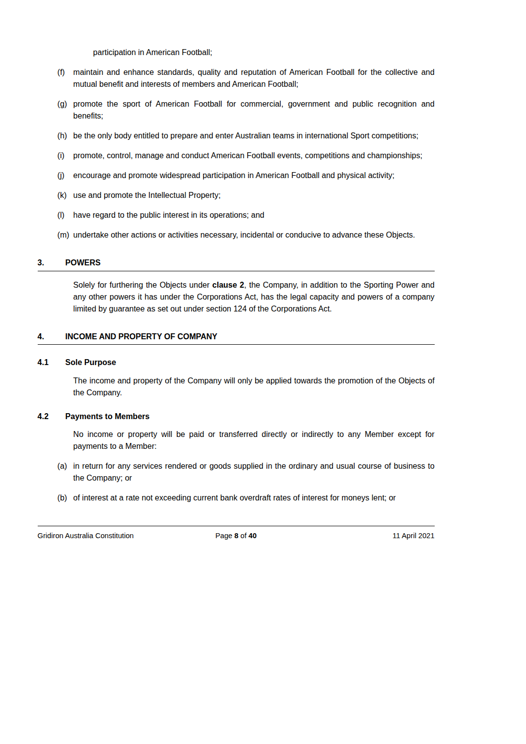participation in American Football;
(f)
maintain and enhance standards, quality and reputation of American Football for the collective and mutual benefit and interests of members and American Football;
(g)
promote the sport of American Football for commercial, government and public recognition and benefits;
(h)
be the only body entitled to prepare and enter Australian teams in international Sport competitions;
(i)
promote, control, manage and conduct American Football events, competitions and championships;
(j)
encourage and promote widespread participation in American Football and physical activity;
(k)
use and promote the Intellectual Property;
(l)
have regard to the public interest in its operations; and
(m)
undertake other actions or activities necessary, incidental or conducive to advance these Objects.
3. POWERS
Solely for furthering the Objects under clause 2, the Company, in addition to the Sporting Power and any other powers it has under the Corporations Act, has the legal capacity and powers of a company limited by guarantee as set out under section 124 of the Corporations Act.
4. INCOME AND PROPERTY OF COMPANY
4.1 Sole Purpose
The income and property of the Company will only be applied towards the promotion of the Objects of the Company.
4.2 Payments to Members
No income or property will be paid or transferred directly or indirectly to any Member except for payments to a Member:
(a)
in return for any services rendered or goods supplied in the ordinary and usual course of business to the Company; or
(b)
of interest at a rate not exceeding current bank overdraft rates of interest for moneys lent; or
Gridiron Australia Constitution
Page 8 of 40
11 April 2021